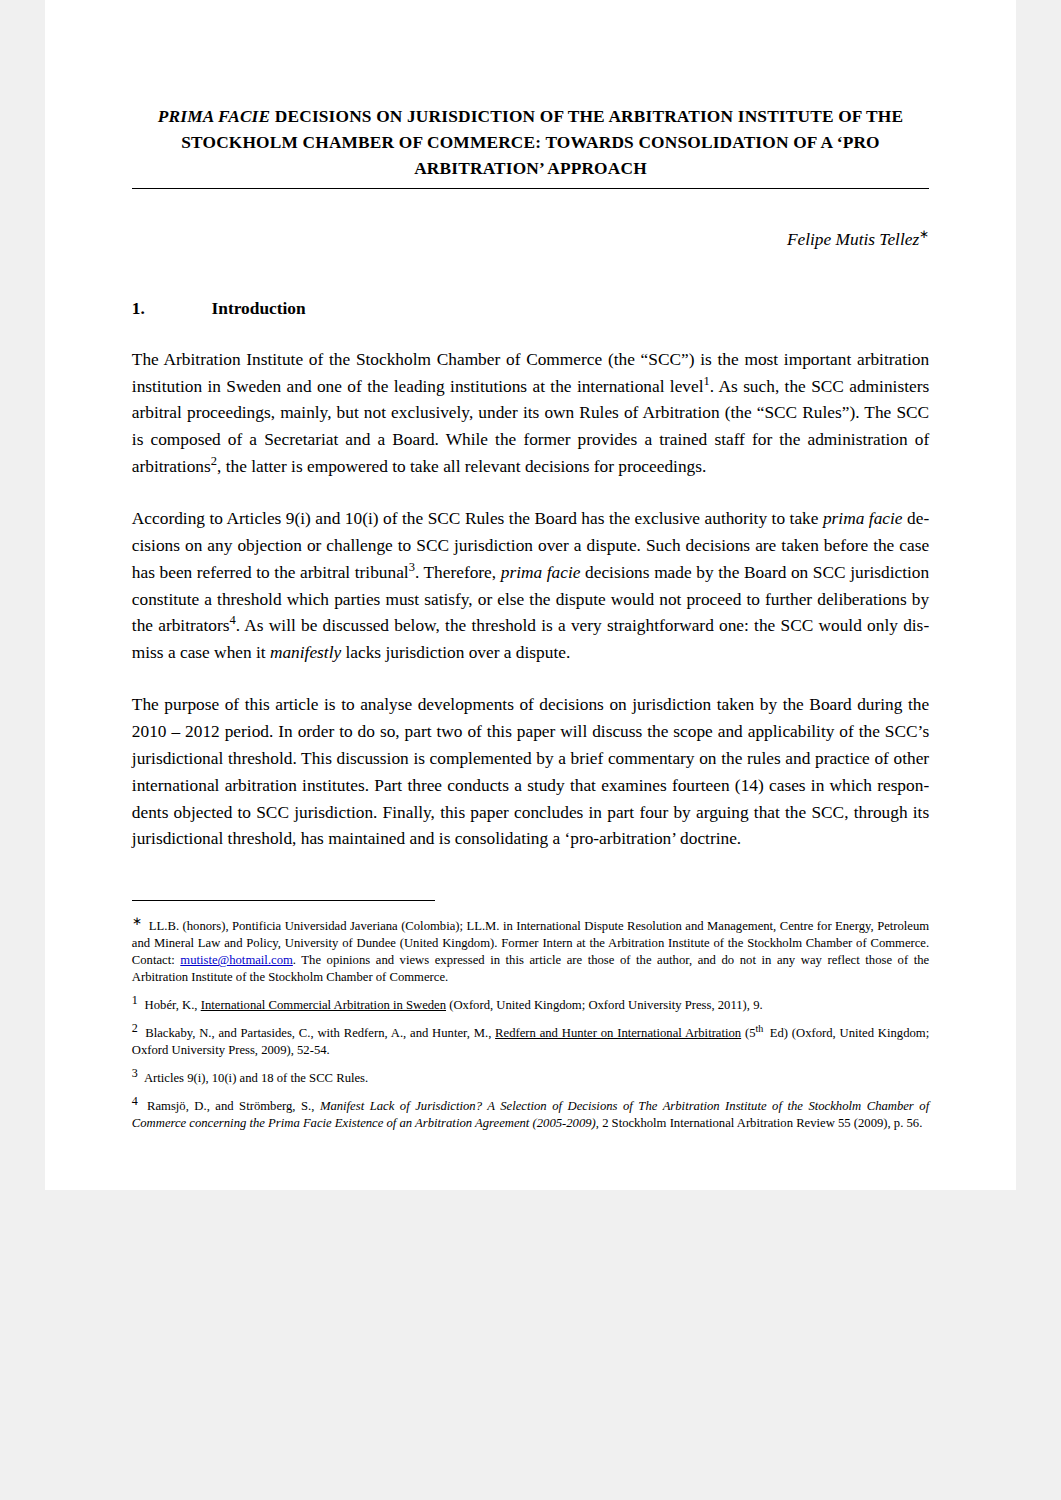Prima Facie Decisions on Jurisdiction of the Arbitration Institute of the Stockholm Chamber of Commerce: Towards Consolidation of a ‘Pro Arbitration’ Approach
Felipe Mutis Tellez∗
1. Introduction
The Arbitration Institute of the Stockholm Chamber of Commerce (the “SCC”) is the most important arbitration institution in Sweden and one of the leading institutions at the international level1. As such, the SCC administers arbitral proceedings, mainly, but not exclusively, under its own Rules of Arbitration (the “SCC Rules”). The SCC is composed of a Secretariat and a Board. While the former provides a trained staff for the administration of arbitrations2, the latter is empowered to take all relevant decisions for proceedings.
According to Articles 9(i) and 10(i) of the SCC Rules the Board has the exclusive authority to take prima facie decisions on any objection or challenge to SCC jurisdiction over a dispute. Such decisions are taken before the case has been referred to the arbitral tribunal3. Therefore, prima facie decisions made by the Board on SCC jurisdiction constitute a threshold which parties must satisfy, or else the dispute would not proceed to further deliberations by the arbitrators4. As will be discussed below, the threshold is a very straightforward one: the SCC would only dismiss a case when it manifestly lacks jurisdiction over a dispute.
The purpose of this article is to analyse developments of decisions on jurisdiction taken by the Board during the 2010 – 2012 period. In order to do so, part two of this paper will discuss the scope and applicability of the SCC’s jurisdictional threshold. This discussion is complemented by a brief commentary on the rules and practice of other international arbitration institutes. Part three conducts a study that examines fourteen (14) cases in which respondents objected to SCC jurisdiction. Finally, this paper concludes in part four by arguing that the SCC, through its jurisdictional threshold, has maintained and is consolidating a ‘pro-arbitration’ doctrine.
∗ LL.B. (honors), Pontificia Universidad Javeriana (Colombia); LL.M. in International Dispute Resolution and Management, Centre for Energy, Petroleum and Mineral Law and Policy, University of Dundee (United Kingdom). Former Intern at the Arbitration Institute of the Stockholm Chamber of Commerce. Contact: mutiste@hotmail.com. The opinions and views expressed in this article are those of the author, and do not in any way reflect those of the Arbitration Institute of the Stockholm Chamber of Commerce.
1 Hobér, K., International Commercial Arbitration in Sweden (Oxford, United Kingdom; Oxford University Press, 2011), 9.
2 Blackaby, N., and Partasides, C., with Redfern, A., and Hunter, M., Redfern and Hunter on International Arbitration (5th Ed) (Oxford, United Kingdom; Oxford University Press, 2009), 52-54.
3 Articles 9(i), 10(i) and 18 of the SCC Rules.
4 Ramsjö, D., and Strömberg, S., Manifest Lack of Jurisdiction? A Selection of Decisions of The Arbitration Institute of the Stockholm Chamber of Commerce concerning the Prima Facie Existence of an Arbitration Agreement (2005-2009), 2 Stockholm International Arbitration Review 55 (2009), p. 56.